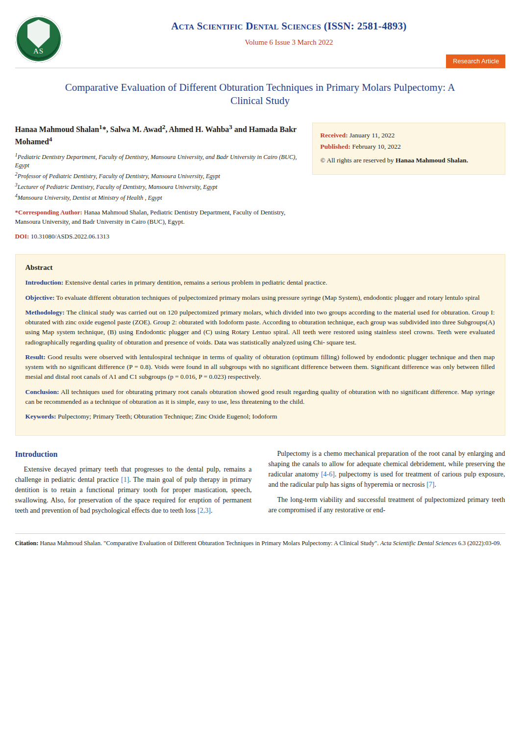Acta Scientific Dental Sciences (ISSN: 2581-4893)
Volume 6 Issue 3 March 2022
Research Article
Comparative Evaluation of Different Obturation Techniques in Primary Molars Pulpectomy: A Clinical Study
Hanaa Mahmoud Shalan1*, Salwa M. Awad2, Ahmed H. Wahba3 and Hamada Bakr Mohamed4
1Pediatric Dentistry Department, Faculty of Dentistry, Mansoura University, and Badr University in Cairo (BUC), Egypt
2Professor of Pediatric Dentistry, Faculty of Dentistry, Mansoura University, Egypt
3Lecturer of Pediatric Dentistry, Faculty of Dentistry, Mansoura University, Egypt
4Mansoura University, Dentist at Ministry of Health , Egypt
*Corresponding Author: Hanaa Mahmoud Shalan, Pediatric Dentistry Department, Faculty of Dentistry, Mansoura University, and Badr University in Cairo (BUC), Egypt.
DOI: 10.31080/ASDS.2022.06.1313
Received: January 11, 2022
Published: February 10, 2022
© All rights are reserved by Hanaa Mahmoud Shalan.
Abstract
Introduction: Extensive dental caries in primary dentition, remains a serious problem in pediatric dental practice.
Objective: To evaluate different obturation techniques of pulpectomized primary molars using pressure syringe (Map System), endodontic plugger and rotary lentulo spiral
Methodology: The clinical study was carried out on 120 pulpectomized primary molars, which divided into two groups according to the material used for obturation. Group I: obturated with zinc oxide eugenol paste (ZOE). Group 2: obturated with Iodoform paste. According to obturation technique, each group was subdivided into three Subgroups(A) using Map system technique, (B) using Endodontic plugger and (C) using Rotary Lentuo spiral. All teeth were restored using stainless steel crowns. Teeth were evaluated radiographically regarding quality of obturation and presence of voids. Data was statistically analyzed using Chi- square test.
Result: Good results were observed with lentulospiral technique in terms of quality of obturation (optimum filling) followed by endodontic plugger technique and then map system with no significant difference (P = 0.8). Voids were found in all subgroups with no significant difference between them. Significant difference was only between filled mesial and distal root canals of A1 and C1 subgroups (p = 0.016, P = 0.023) respectively.
Conclusion: All techniques used for obturating primary root canals obturation showed good result regarding quality of obturation with no significant difference. Map syringe can be recommended as a technique of obturation as it is simple, easy to use, less threatening to the child.
Keywords: Pulpectomy; Primary Teeth; Obturation Technique; Zinc Oxide Eugenol; Iodoform
Introduction
Extensive decayed primary teeth that progresses to the dental pulp, remains a challenge in pediatric dental practice [1]. The main goal of pulp therapy in primary dentition is to retain a functional primary tooth for proper mastication, speech, swallowing. Also, for preservation of the space required for eruption of permanent teeth and prevention of bad psychological effects due to teeth loss [2,3].
Pulpectomy is a chemo mechanical preparation of the root canal by enlarging and shaping the canals to allow for adequate chemical debridement, while preserving the radicular anatomy [4-6]. pulpectomy is used for treatment of carious pulp exposure, and the radicular pulp has signs of hyperemia or necrosis [7].
The long-term viability and successful treatment of pulpectomized primary teeth are compromised if any restorative or end-
Citation: Hanaa Mahmoud Shalan. "Comparative Evaluation of Different Obturation Techniques in Primary Molars Pulpectomy: A Clinical Study". Acta Scientific Dental Sciences 6.3 (2022):03-09.